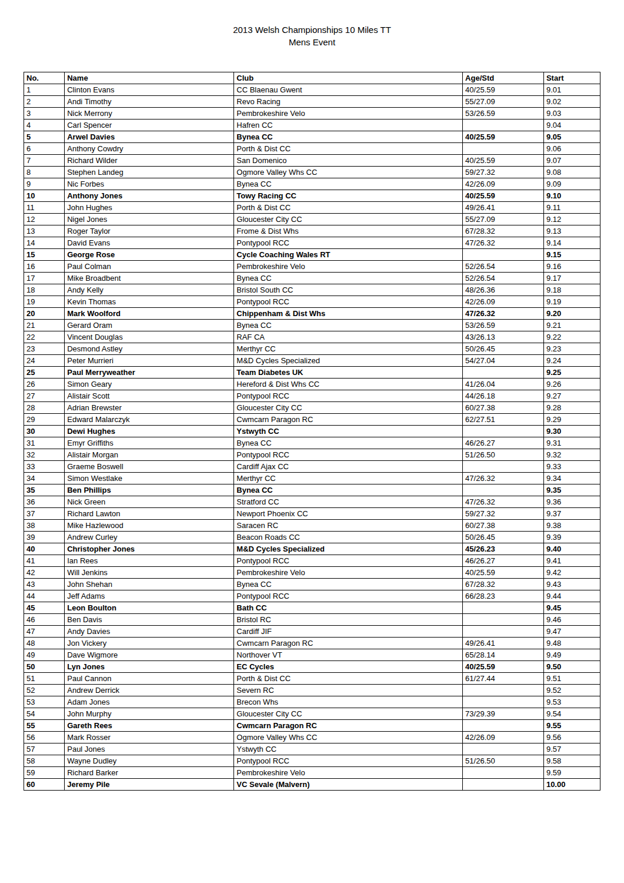2013 Welsh Championships 10 Miles TT
Mens Event
| No. | Name | Club | Age/Std | Start |
| --- | --- | --- | --- | --- |
| 1 | Clinton Evans | CC Blaenau Gwent | 40/25.59 | 9.01 |
| 2 | Andi Timothy | Revo Racing | 55/27.09 | 9.02 |
| 3 | Nick Merrony | Pembrokeshire Velo | 53/26.59 | 9.03 |
| 4 | Carl Spencer | Hafren CC | | 9.04 |
| 5 | Arwel Davies | Bynea CC | 40/25.59 | 9.05 |
| 6 | Anthony Cowdry | Porth & Dist CC | | 9.06 |
| 7 | Richard Wilder | San Domenico | 40/25.59 | 9.07 |
| 8 | Stephen Landeg | Ogmore Valley Whs CC | 59/27.32 | 9.08 |
| 9 | Nic Forbes | Bynea CC | 42/26.09 | 9.09 |
| 10 | Anthony Jones | Towy Racing CC | 40/25.59 | 9.10 |
| 11 | John Hughes | Porth & Dist CC | 49/26.41 | 9.11 |
| 12 | Nigel Jones | Gloucester City CC | 55/27.09 | 9.12 |
| 13 | Roger Taylor | Frome & Dist Whs | 67/28.32 | 9.13 |
| 14 | David Evans | Pontypool RCC | 47/26.32 | 9.14 |
| 15 | George Rose | Cycle Coaching Wales RT | | 9.15 |
| 16 | Paul Colman | Pembrokeshire Velo | 52/26.54 | 9.16 |
| 17 | Mike Broadbent | Bynea CC | 52/26.54 | 9.17 |
| 18 | Andy Kelly | Bristol South CC | 48/26.36 | 9.18 |
| 19 | Kevin Thomas | Pontypool RCC | 42/26.09 | 9.19 |
| 20 | Mark Woolford | Chippenham & Dist Whs | 47/26.32 | 9.20 |
| 21 | Gerard Oram | Bynea CC | 53/26.59 | 9.21 |
| 22 | Vincent Douglas | RAF CA | 43/26.13 | 9.22 |
| 23 | Desmond Astley | Merthyr CC | 50/26.45 | 9.23 |
| 24 | Peter Murrieri | M&D Cycles Specialized | 54/27.04 | 9.24 |
| 25 | Paul Merryweather | Team Diabetes UK | | 9.25 |
| 26 | Simon Geary | Hereford & Dist Whs CC | 41/26.04 | 9.26 |
| 27 | Alistair Scott | Pontypool RCC | 44/26.18 | 9.27 |
| 28 | Adrian Brewster | Gloucester City CC | 60/27.38 | 9.28 |
| 29 | Edward Malarczyk | Cwmcarn Paragon RC | 62/27.51 | 9.29 |
| 30 | Dewi Hughes | Ystwyth CC | | 9.30 |
| 31 | Emyr Griffiths | Bynea CC | 46/26.27 | 9.31 |
| 32 | Alistair Morgan | Pontypool RCC | 51/26.50 | 9.32 |
| 33 | Graeme Boswell | Cardiff Ajax CC | | 9.33 |
| 34 | Simon Westlake | Merthyr CC | 47/26.32 | 9.34 |
| 35 | Ben Phillips | Bynea CC | | 9.35 |
| 36 | Nick Green | Stratford CC | 47/26.32 | 9.36 |
| 37 | Richard Lawton | Newport Phoenix CC | 59/27.32 | 9.37 |
| 38 | Mike Hazlewood | Saracen RC | 60/27.38 | 9.38 |
| 39 | Andrew Curley | Beacon Roads CC | 50/26.45 | 9.39 |
| 40 | Christopher Jones | M&D Cycles Specialized | 45/26.23 | 9.40 |
| 41 | Ian Rees | Pontypool RCC | 46/26.27 | 9.41 |
| 42 | Will Jenkins | Pembrokeshire Velo | 40/25.59 | 9.42 |
| 43 | John Shehan | Bynea CC | 67/28.32 | 9.43 |
| 44 | Jeff Adams | Pontypool RCC | 66/28.23 | 9.44 |
| 45 | Leon Boulton | Bath CC | | 9.45 |
| 46 | Ben Davis | Bristol RC | | 9.46 |
| 47 | Andy Davies | Cardiff JIF | | 9.47 |
| 48 | Jon Vickery | Cwmcarn Paragon RC | 49/26.41 | 9.48 |
| 49 | Dave Wigmore | Northover VT | 65/28.14 | 9.49 |
| 50 | Lyn Jones | EC Cycles | 40/25.59 | 9.50 |
| 51 | Paul Cannon | Porth & Dist CC | 61/27.44 | 9.51 |
| 52 | Andrew Derrick | Severn RC | | 9.52 |
| 53 | Adam Jones | Brecon Whs | | 9.53 |
| 54 | John Murphy | Gloucester City CC | 73/29.39 | 9.54 |
| 55 | Gareth Rees | Cwmcarn Paragon RC | | 9.55 |
| 56 | Mark Rosser | Ogmore Valley Whs CC | 42/26.09 | 9.56 |
| 57 | Paul Jones | Ystwyth CC | | 9.57 |
| 58 | Wayne Dudley | Pontypool RCC | 51/26.50 | 9.58 |
| 59 | Richard Barker | Pembrokeshire Velo | | 9.59 |
| 60 | Jeremy Pile | VC Sevale (Malvern) | | 10.00 |